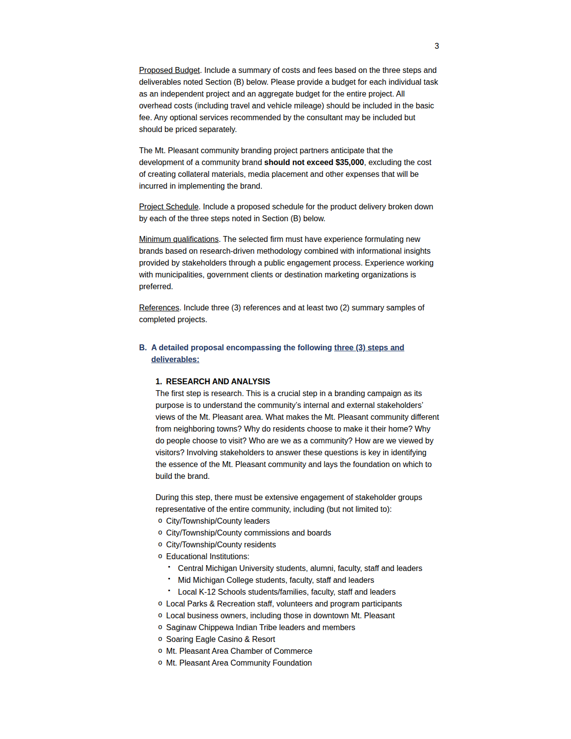3
Proposed Budget. Include a summary of costs and fees based on the three steps and deliverables noted Section (B) below. Please provide a budget for each individual task as an independent project and an aggregate budget for the entire project. All overhead costs (including travel and vehicle mileage) should be included in the basic fee. Any optional services recommended by the consultant may be included but should be priced separately.
The Mt. Pleasant community branding project partners anticipate that the development of a community brand should not exceed $35,000, excluding the cost of creating collateral materials, media placement and other expenses that will be incurred in implementing the brand.
Project Schedule. Include a proposed schedule for the product delivery broken down by each of the three steps noted in Section (B) below.
Minimum qualifications. The selected firm must have experience formulating new brands based on research-driven methodology combined with informational insights provided by stakeholders through a public engagement process. Experience working with municipalities, government clients or destination marketing organizations is preferred.
References. Include three (3) references and at least two (2) summary samples of completed projects.
B. A detailed proposal encompassing the following three (3) steps and deliverables:
1. RESEARCH AND ANALYSIS
The first step is research. This is a crucial step in a branding campaign as its purpose is to understand the community’s internal and external stakeholders’ views of the Mt. Pleasant area. What makes the Mt. Pleasant community different from neighboring towns? Why do residents choose to make it their home? Why do people choose to visit? Who are we as a community? How are we viewed by visitors? Involving stakeholders to answer these questions is key in identifying the essence of the Mt. Pleasant community and lays the foundation on which to build the brand.
During this step, there must be extensive engagement of stakeholder groups representative of the entire community, including (but not limited to):
City/Township/County leaders
City/Township/County commissions and boards
City/Township/County residents
Educational Institutions:
Central Michigan University students, alumni, faculty, staff and leaders
Mid Michigan College students, faculty, staff and leaders
Local K-12 Schools students/families, faculty, staff and leaders
Local Parks & Recreation staff, volunteers and program participants
Local business owners, including those in downtown Mt. Pleasant
Saginaw Chippewa Indian Tribe leaders and members
Soaring Eagle Casino & Resort
Mt. Pleasant Area Chamber of Commerce
Mt. Pleasant Area Community Foundation